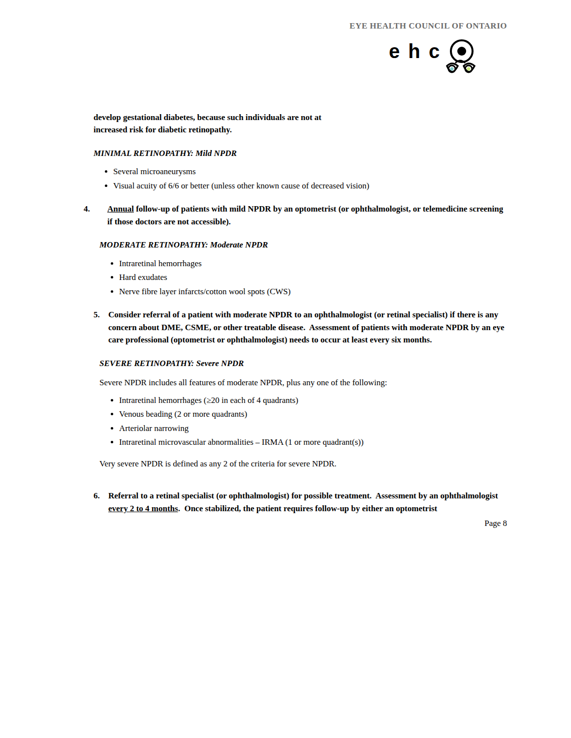EYE HEALTH COUNCIL OF ONTARIO
e h c
develop gestational diabetes, because such individuals are not at
increased risk for diabetic retinopathy.
MINIMAL RETINOPATHY: Mild NPDR
Several microaneurysms
Visual acuity of 6/6 or better (unless other known cause of decreased vision)
4. Annual follow-up of patients with mild NPDR by an optometrist (or ophthalmologist, or telemedicine screening if those doctors are not accessible).
MODERATE RETINOPATHY: Moderate NPDR
Intraretinal hemorrhages
Hard exudates
Nerve fibre layer infarcts/cotton wool spots (CWS)
5. Consider referral of a patient with moderate NPDR to an ophthalmologist (or retinal specialist) if there is any concern about DME, CSME, or other treatable disease. Assessment of patients with moderate NPDR by an eye care professional (optometrist or ophthalmologist) needs to occur at least every six months.
SEVERE RETINOPATHY: Severe NPDR
Severe NPDR includes all features of moderate NPDR, plus any one of the following:
Intraretinal hemorrhages (≥20 in each of 4 quadrants)
Venous beading (2 or more quadrants)
Arteriolar narrowing
Intraretinal microvascular abnormalities – IRMA (1 or more quadrant(s))
Very severe NPDR is defined as any 2 of the criteria for severe NPDR.
6. Referral to a retinal specialist (or ophthalmologist) for possible treatment. Assessment by an ophthalmologist every 2 to 4 months. Once stabilized, the patient requires follow-up by either an optometrist
Page 8